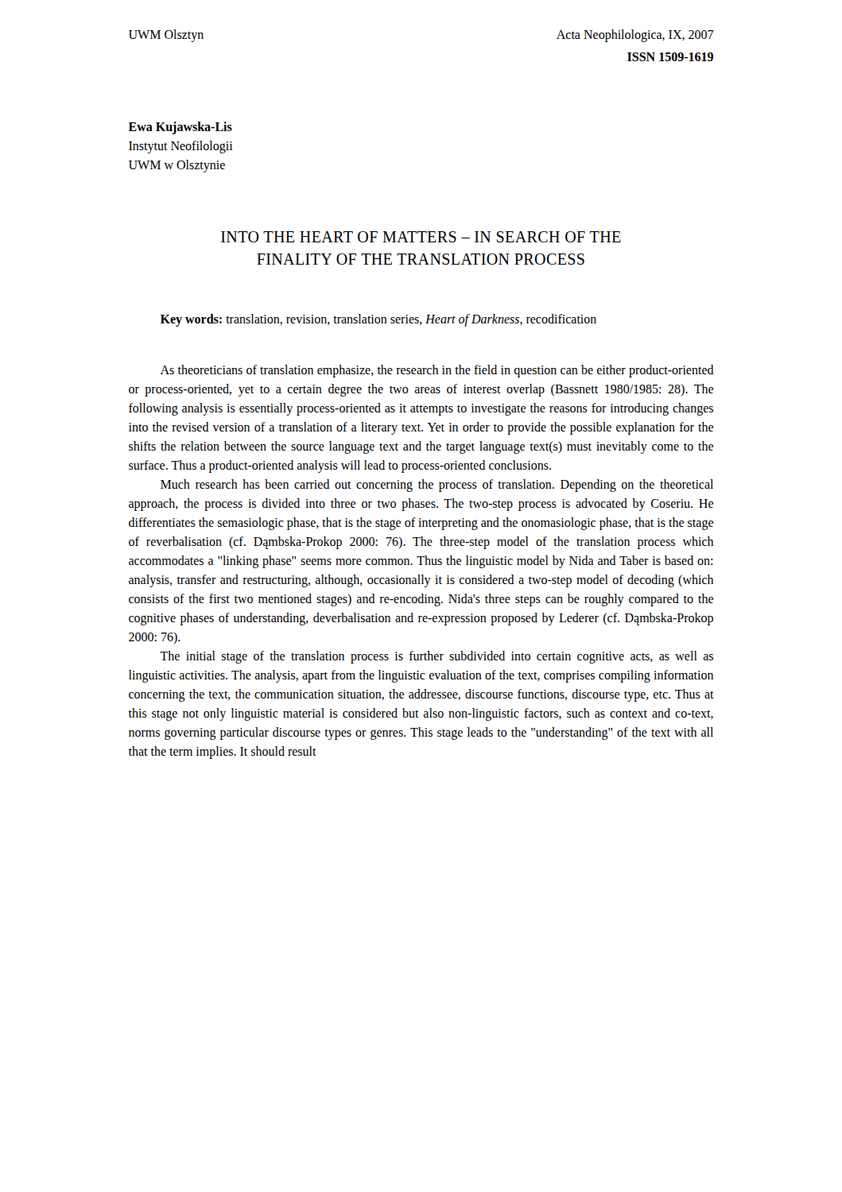UWM Olsztyn Acta Neophilologica, IX, 2007
ISSN 1509-1619
Ewa Kujawska-Lis
Instytut Neofilologii
UWM w Olsztynie
INTO THE HEART OF MATTERS – IN SEARCH OF THE
FINALITY OF THE TRANSLATION PROCESS
Key words: translation, revision, translation series, Heart of Darkness, recodification
As theoreticians of translation emphasize, the research in the field in question can be either product-oriented or process-oriented, yet to a certain degree the two areas of interest overlap (Bassnett 1980/1985: 28). The following analysis is essentially process-oriented as it attempts to investigate the reasons for introducing changes into the revised version of a translation of a literary text. Yet in order to provide the possible explanation for the shifts the relation between the source language text and the target language text(s) must inevitably come to the surface. Thus a product-oriented analysis will lead to process-oriented conclusions.
Much research has been carried out concerning the process of translation. Depending on the theoretical approach, the process is divided into three or two phases. The two-step process is advocated by Coseriu. He differentiates the semasiologic phase, that is the stage of interpreting and the onomasiologic phase, that is the stage of reverbalisation (cf. Dąmbska-Prokop 2000: 76). The three-step model of the translation process which accommodates a "linking phase" seems more common. Thus the linguistic model by Nida and Taber is based on: analysis, transfer and restructuring, although, occasionally it is considered a two-step model of decoding (which consists of the first two mentioned stages) and re-encoding. Nida's three steps can be roughly compared to the cognitive phases of understanding, deverbalisation and re-expression proposed by Lederer (cf. Dąmbska-Prokop 2000: 76).
The initial stage of the translation process is further subdivided into certain cognitive acts, as well as linguistic activities. The analysis, apart from the linguistic evaluation of the text, comprises compiling information concerning the text, the communication situation, the addressee, discourse functions, discourse type, etc. Thus at this stage not only linguistic material is considered but also non-linguistic factors, such as context and co-text, norms governing particular discourse types or genres. This stage leads to the "understanding" of the text with all that the term implies. It should result